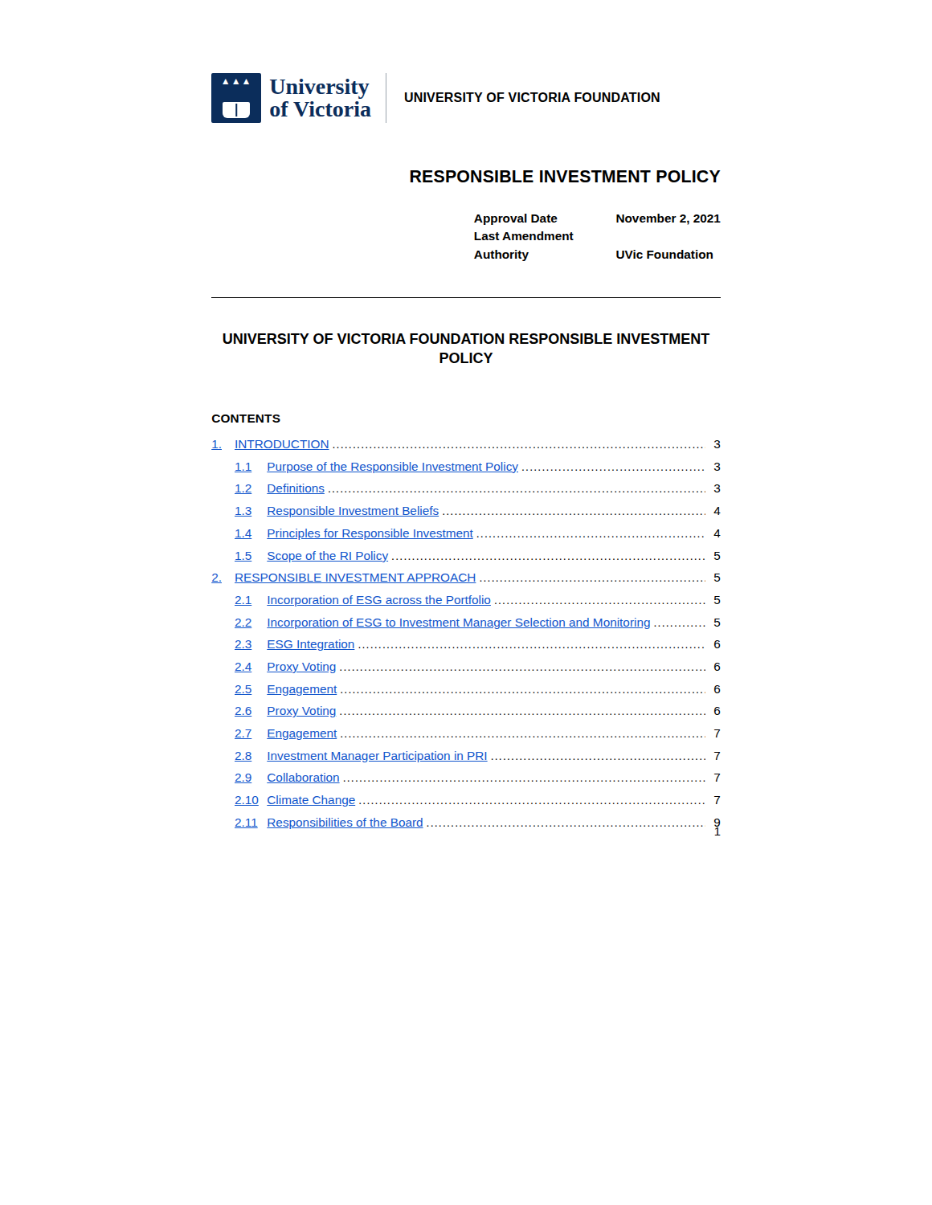▲▲▲
University of Victoria
UNIVERSITY OF VICTORIA FOUNDATION
RESPONSIBLE INVESTMENT POLICY
| Approval Date | November 2, 2021 |
| Last Amendment | |
| Authority | UVic Foundation |
UNIVERSITY OF VICTORIA FOUNDATION RESPONSIBLE INVESTMENT POLICY
CONTENTS
1. INTRODUCTION .................................................................................................................................. 3
1.1 Purpose of the Responsible Investment Policy ........................................................................... 3
1.2 Definitions ................................................................................................................................. 3
1.3 Responsible Investment Beliefs ..................................................................................................... 4
1.4 Principles for Responsible Investment ......................................................................................... 4
1.5 Scope of the RI Policy ..................................................................................................................... 5
2. RESPONSIBLE INVESTMENT APPROACH ......................................................................................... 5
2.1 Incorporation of ESG across the Portfolio .................................................................................. 5
2.2 Incorporation of ESG to Investment Manager Selection and Monitoring .................................... 5
2.3 ESG Integration ......................................................................................................................... 6
2.4 Proxy Voting ............................................................................................................................. 6
2.5 Engagement ............................................................................................................................. 6
2.6 Proxy Voting ............................................................................................................................. 6
2.7 Engagement ............................................................................................................................. 7
2.8 Investment Manager Participation in PRI .................................................................................. 7
2.9 Collaboration ........................................................................................................................... 7
2.10 Climate Change ........................................................................................................................ 7
2.11 Responsibilities of the Board ....................................................................................................... 9
1